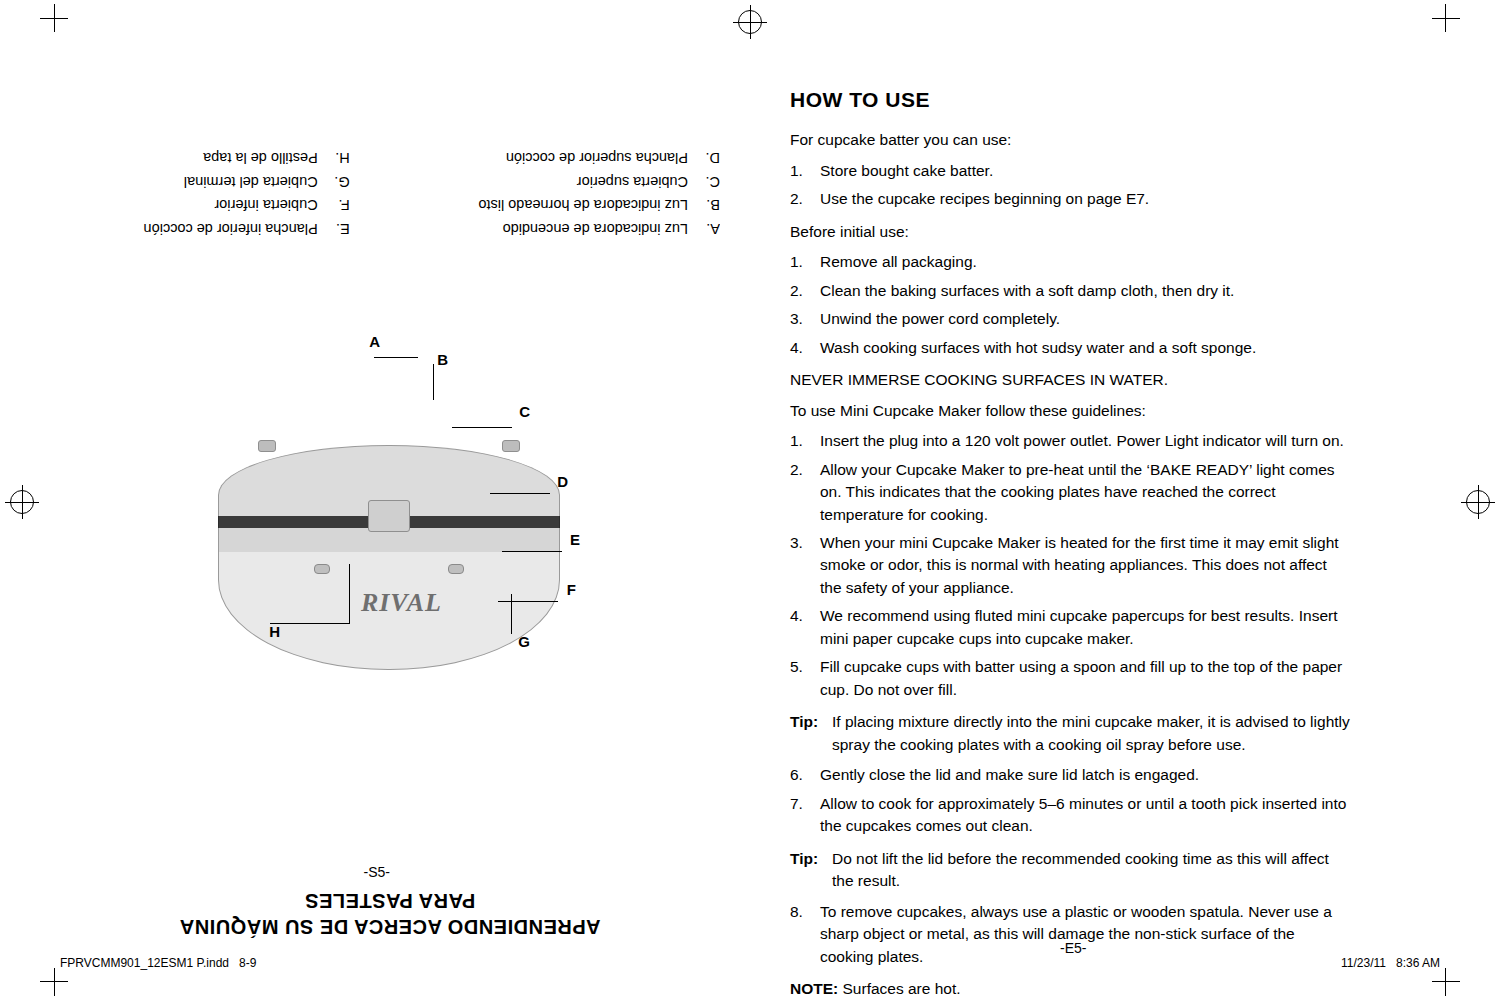HOW TO USE
For cupcake batter you can use:
1. Store bought cake batter.
2. Use the cupcake recipes beginning on page E7.
Before initial use:
1. Remove all packaging.
2. Clean the baking surfaces with a soft damp cloth, then dry it.
3. Unwind the power cord completely.
4. Wash cooking surfaces with hot sudsy water and a soft sponge.
NEVER IMMERSE COOKING SURFACES IN WATER.
To use Mini Cupcake Maker follow these guidelines:
1. Insert the plug into a 120 volt power outlet. Power Light indicator will turn on.
2. Allow your Cupcake Maker to pre-heat until the ‘BAKE READY’ light comes on. This indicates that the cooking plates have reached the correct temperature for cooking.
3. When your mini Cupcake Maker is heated for the first time it may emit slight smoke or odor, this is normal with heating appliances. This does not affect the safety of your appliance.
4. We recommend using fluted mini cupcake papercups for best results. Insert mini paper cupcake cups into cupcake maker.
5. Fill cupcake cups with batter using a spoon and fill up to the top of the paper cup. Do not over fill.
Tip: If placing mixture directly into the mini cupcake maker, it is advised to lightly spray the cooking plates with a cooking oil spray before use.
6. Gently close the lid and make sure lid latch is engaged.
7. Allow to cook for approximately 5–6 minutes or until a tooth pick inserted into the cupcakes comes out clean.
Tip: Do not lift the lid before the recommended cooking time as this will affect the result.
8. To remove cupcakes, always use a plastic or wooden spatula. Never use a sharp object or metal, as this will damage the non-stick surface of the cooking plates.
NOTE: Surfaces are hot.
-E5-
APRENDIENDO ACERCA DE SU MÁQUINA
PARA PASTELES
-S5-
RIVAL
A
B
C
D
E
F
G
H
| A. | Luz indicadora de encendido | E. | Plancha inferior de cocción |
| B. | Luz indicadora de horneado listo | F. | Cubierta inferior |
| C. | Cubierta superior | G. | Cubierta del terminal |
| D. | Plancha superior de cocción | H. | Pestillo de la tapa |
FPRVCMM901_12ESM1 P.indd 8-9
11/23/11 8:36 AM